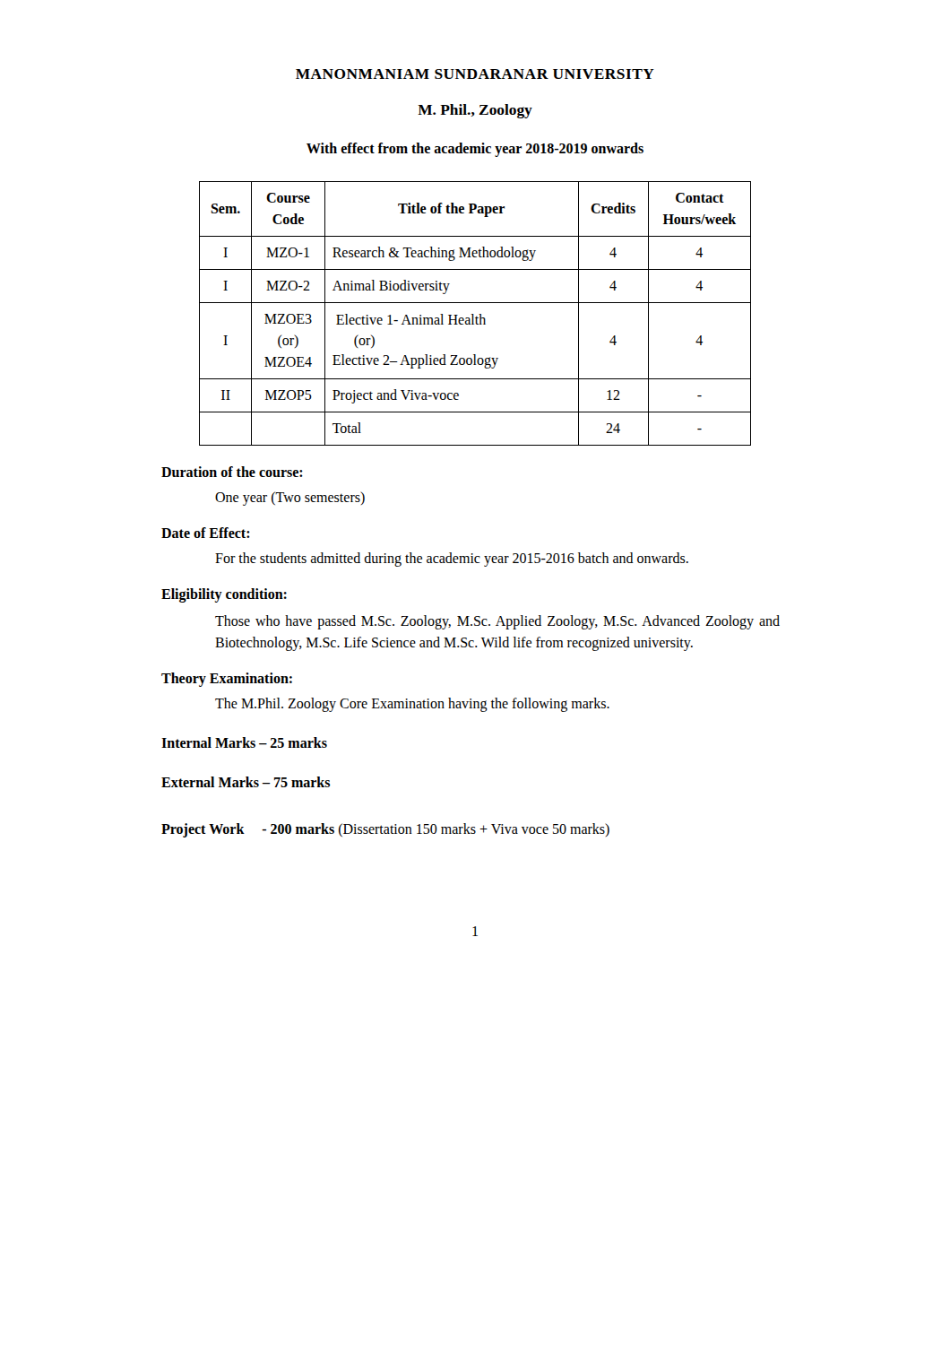MANONMANIAM SUNDARANAR UNIVERSITY
M. Phil., Zoology
With effect from the academic year 2018-2019 onwards
| Sem. | Course Code | Title of the Paper | Credits | Contact Hours/week |
| --- | --- | --- | --- | --- |
| I | MZO-1 | Research & Teaching Methodology | 4 | 4 |
| I | MZO-2 | Animal Biodiversity | 4 | 4 |
| I | MZOE3 (or) MZOE4 | Elective 1- Animal Health (or) Elective 2– Applied Zoology | 4 | 4 |
| II | MZOP5 | Project and Viva-voce | 12 | - |
| | | Total | 24 | - |
Duration of the course:
One year (Two semesters)
Date of Effect:
For the students admitted during the academic year 2015-2016 batch and onwards.
Eligibility condition:
Those who have passed M.Sc. Zoology, M.Sc. Applied Zoology, M.Sc. Advanced Zoology and Biotechnology, M.Sc. Life Science and M.Sc. Wild life from recognized university.
Theory Examination:
The M.Phil. Zoology Core Examination having the following marks.
Internal Marks – 25 marks
External Marks – 75 marks
Project Work - 200 marks (Dissertation 150 marks + Viva voce 50 marks)
1